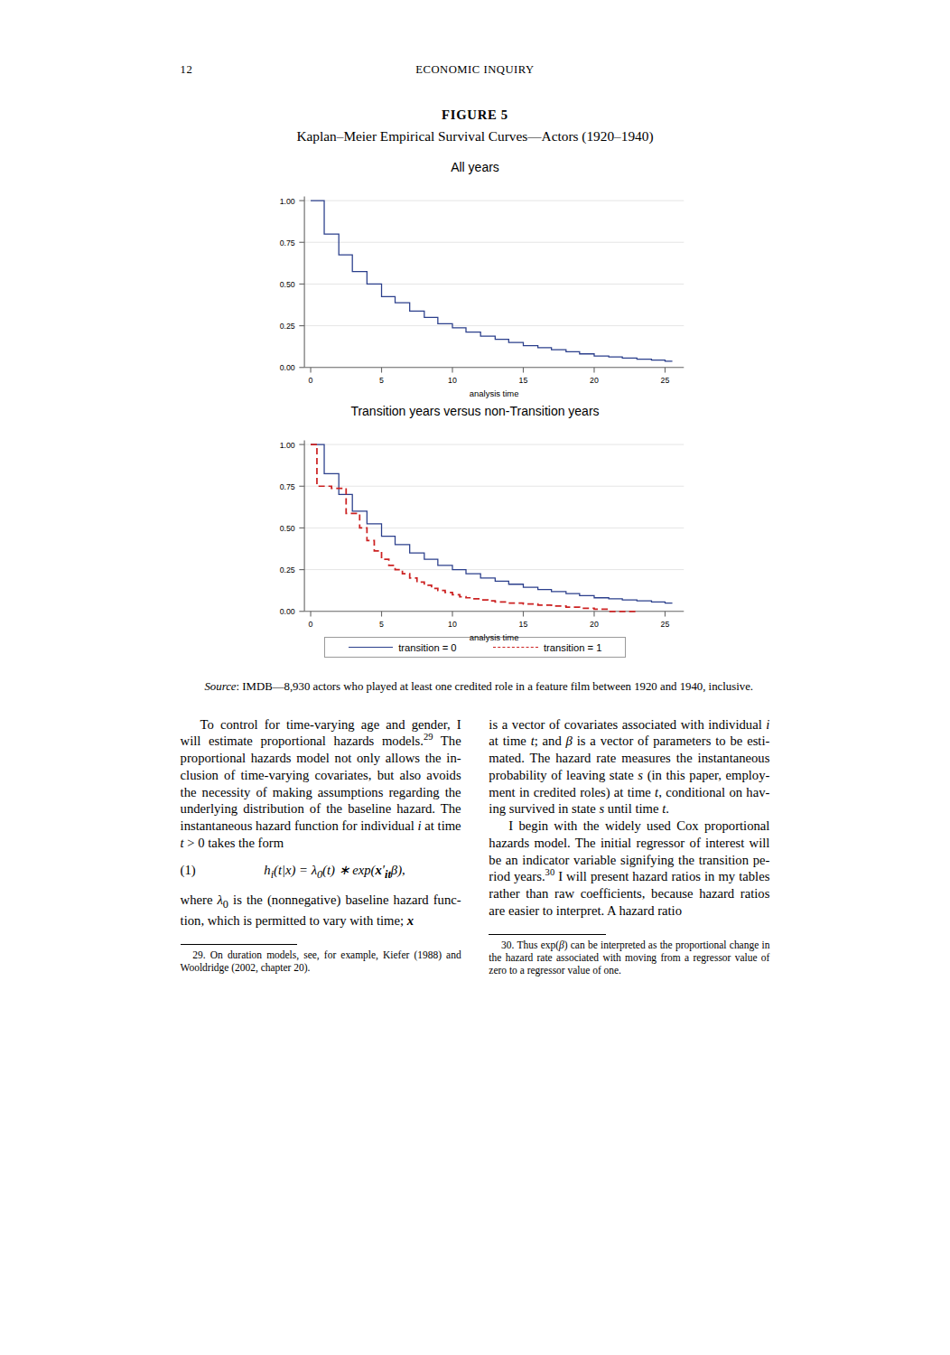12 ECONOMIC INQUIRY
FIGURE 5
Kaplan–Meier Empirical Survival Curves—Actors (1920–1940)
All years
1.00 0.75 0.50 0.25 0.00 0 5 10 15 20 25 analysis time
Transition years versus non-Transition years
1.00 0.75 0.50 0.25 0.00 0 5 10 15 20 25 analysis time
transition = 0 transition = 1
Source: IMDB—8,930 actors who played at least one credited role in a feature film between 1920 and 1940, inclusive.
To control for time-varying age and gender, I will estimate proportional hazards models.29 The proportional hazards model not only allows the inclusion of time-varying covariates, but also avoids the necessity of making assumptions regarding the underlying distribution of the baseline hazard. The instantaneous hazard function for individual i at time t > 0 takes the form
(1) hi(t|x) = λ0(t) ∗ exp(x′itβ),
where λ0 is the (nonnegative) baseline hazard function, which is permitted to vary with time; x
29. On duration models, see, for example, Kiefer (1988) and Wooldridge (2002, chapter 20).
is a vector of covariates associated with individual i at time t; and β is a vector of parameters to be estimated. The hazard rate measures the instantaneous probability of leaving state s (in this paper, employment in credited roles) at time t, conditional on having survived in state s until time t.
I begin with the widely used Cox proportional hazards model. The initial regressor of interest will be an indicator variable signifying the transition period years.30 I will present hazard ratios in my tables rather than raw coefficients, because hazard ratios are easier to interpret. A hazard ratio
30. Thus exp(β) can be interpreted as the proportional change in the hazard rate associated with moving from a regressor value of zero to a regressor value of one.